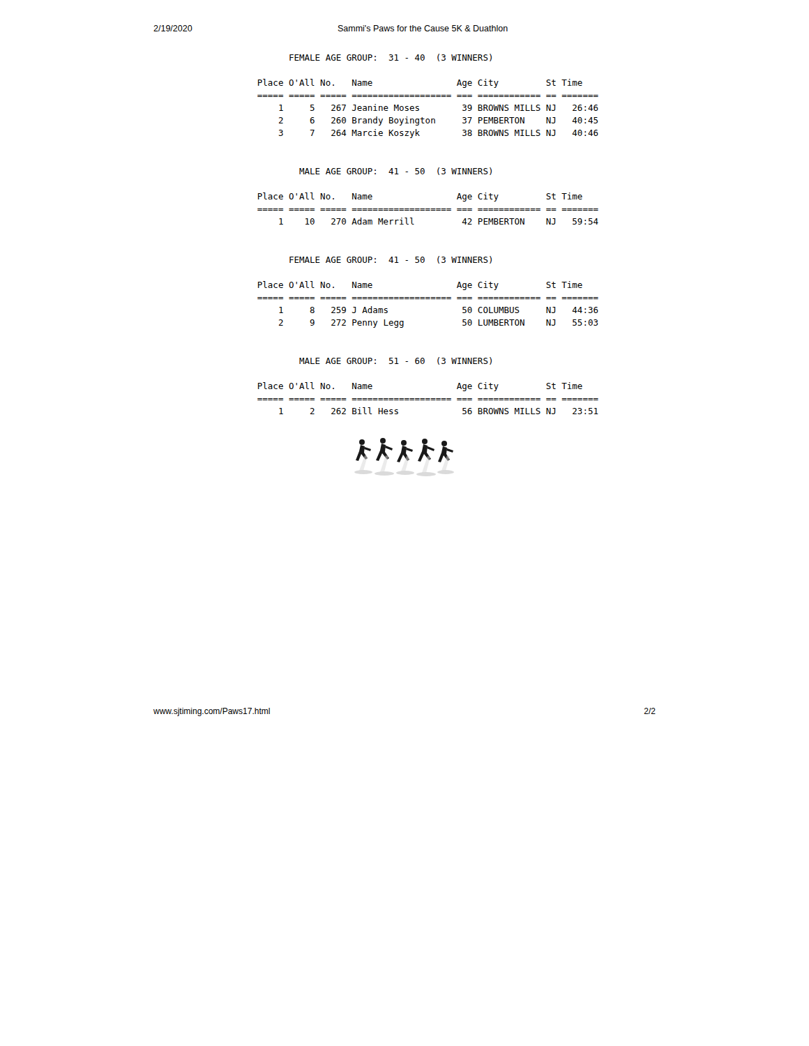2/19/2020
Sammi's Paws for the Cause 5K & Duathlon
      FEMALE AGE GROUP:  31 - 40  (3 WINNERS)

Place O'All No.   Name                Age City         St Time
===== ===== ===== =================== === ============ == =======
    1     5   267 Jeanine Moses        39 BROWNS MILLS NJ   26:46
    2     6   260 Brandy Boyington     37 PEMBERTON    NJ   40:45
    3     7   264 Marcie Koszyk        38 BROWNS MILLS NJ   40:46


        MALE AGE GROUP:  41 - 50  (3 WINNERS)

Place O'All No.   Name                Age City         St Time
===== ===== ===== =================== === ============ == =======
    1    10   270 Adam Merrill         42 PEMBERTON    NJ   59:54


      FEMALE AGE GROUP:  41 - 50  (3 WINNERS)

Place O'All No.   Name                Age City         St Time
===== ===== ===== =================== === ============ == =======
    1     8   259 J Adams              50 COLUMBUS     NJ   44:36
    2     9   272 Penny Legg           50 LUMBERTON    NJ   55:03


        MALE AGE GROUP:  51 - 60  (3 WINNERS)

Place O'All No.   Name                Age City         St Time
===== ===== ===== =================== === ============ == =======
    1     2   262 Bill Hess            56 BROWNS MILLS NJ   23:51
www.sjtiming.com/Paws17.html
2/2